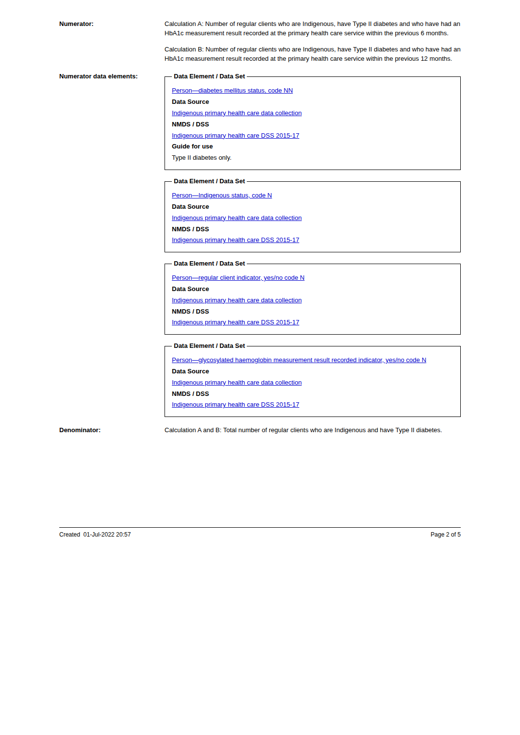| Numerator: | Calculation A: Number of regular clients who are Indigenous, have Type II diabetes and who have had an HbA1c measurement result recorded at the primary health care service within the previous 6 months. Calculation B: Number of regular clients who are Indigenous, have Type II diabetes and who have had an HbA1c measurement result recorded at the primary health care service within the previous 12 months. |
| Numerator data elements: | Data Element / Data Set Person—diabetes mellitus status, code NN Data Source Indigenous primary health care data collection NMDS / DSS Indigenous primary health care DSS 2015-17 Guide for use Type II diabetes only. Data Element / Data Set Person—Indigenous status, code N Data Source Indigenous primary health care data collection NMDS / DSS Indigenous primary health care DSS 2015-17 Data Element / Data Set Person—regular client indicator, yes/no code N Data Source Indigenous primary health care data collection NMDS / DSS Indigenous primary health care DSS 2015-17 Data Element / Data Set Person—glycosylated haemoglobin measurement result recorded indicator, yes/no code N Data Source Indigenous primary health care data collection NMDS / DSS Indigenous primary health care DSS 2015-17 |
| Denominator: | Calculation A and B: Total number of regular clients who are Indigenous and have Type II diabetes. |
Created 01-Jul-2022 20:57 Page 2 of 5